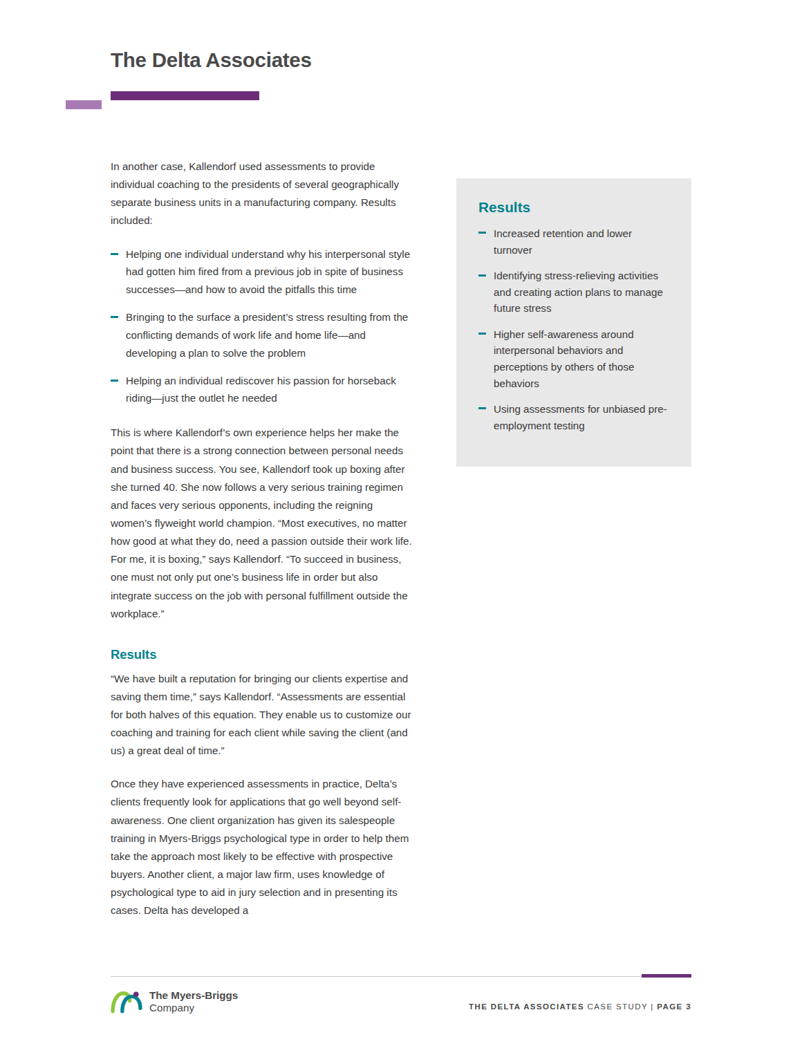The Delta Associates
In another case, Kallendorf used assessments to provide individual coaching to the presidents of several geographically separate business units in a manufacturing company. Results included:
Helping one individual understand why his interpersonal style had gotten him fired from a previous job in spite of business successes—and how to avoid the pitfalls this time
Bringing to the surface a president’s stress resulting from the conflicting demands of work life and home life—and developing a plan to solve the problem
Helping an individual rediscover his passion for horseback riding—just the outlet he needed
This is where Kallendorf’s own experience helps her make the point that there is a strong connection between personal needs and business success. You see, Kallendorf took up boxing after she turned 40. She now follows a very serious training regimen and faces very serious opponents, including the reigning women’s flyweight world champion. “Most executives, no matter how good at what they do, need a passion outside their work life. For me, it is boxing,” says Kallendorf. “To succeed in business, one must not only put one’s business life in order but also integrate success on the job with personal fulfillment outside the workplace.”
Results
“We have built a reputation for bringing our clients expertise and saving them time,” says Kallendorf. “Assessments are essential for both halves of this equation. They enable us to customize our coaching and training for each client while saving the client (and us) a great deal of time.”
Once they have experienced assessments in practice, Delta’s clients frequently look for applications that go well beyond self-awareness. One client organization has given its salespeople training in Myers-Briggs psychological type in order to help them take the approach most likely to be effective with prospective buyers. Another client, a major law firm, uses knowledge of psychological type to aid in jury selection and in presenting its cases. Delta has developed a
Results
Increased retention and lower turnover
Identifying stress-relieving activities and creating action plans to manage future stress
Higher self-awareness around interpersonal behaviors and perceptions by others of those behaviors
Using assessments for unbiased pre-employment testing
The Myers-Briggs
Company
The Delta Associates Case Study | Page 3